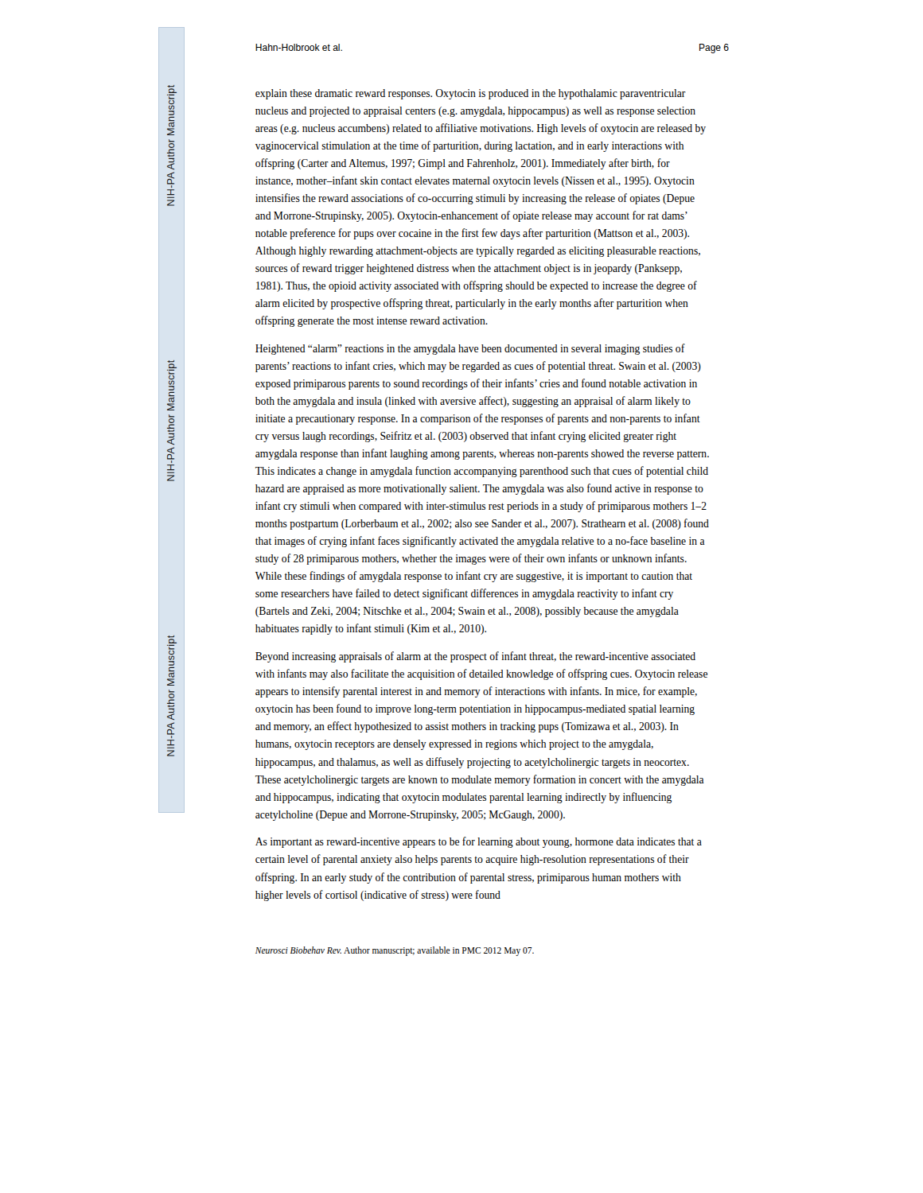NIH-PA Author Manuscript NIH-PA Author Manuscript NIH-PA Author Manuscript
Hahn-Holbrook et al. Page 6
explain these dramatic reward responses. Oxytocin is produced in the hypothalamic paraventricular nucleus and projected to appraisal centers (e.g. amygdala, hippocampus) as well as response selection areas (e.g. nucleus accumbens) related to affiliative motivations. High levels of oxytocin are released by vaginocervical stimulation at the time of parturition, during lactation, and in early interactions with offspring (Carter and Altemus, 1997; Gimpl and Fahrenholz, 2001). Immediately after birth, for instance, mother–infant skin contact elevates maternal oxytocin levels (Nissen et al., 1995). Oxytocin intensifies the reward associations of co-occurring stimuli by increasing the release of opiates (Depue and Morrone-Strupinsky, 2005). Oxytocin-enhancement of opiate release may account for rat dams’ notable preference for pups over cocaine in the first few days after parturition (Mattson et al., 2003). Although highly rewarding attachment-objects are typically regarded as eliciting pleasurable reactions, sources of reward trigger heightened distress when the attachment object is in jeopardy (Panksepp, 1981). Thus, the opioid activity associated with offspring should be expected to increase the degree of alarm elicited by prospective offspring threat, particularly in the early months after parturition when offspring generate the most intense reward activation.
Heightened “alarm” reactions in the amygdala have been documented in several imaging studies of parents’ reactions to infant cries, which may be regarded as cues of potential threat. Swain et al. (2003) exposed primiparous parents to sound recordings of their infants’ cries and found notable activation in both the amygdala and insula (linked with aversive affect), suggesting an appraisal of alarm likely to initiate a precautionary response. In a comparison of the responses of parents and non-parents to infant cry versus laugh recordings, Seifritz et al. (2003) observed that infant crying elicited greater right amygdala response than infant laughing among parents, whereas non-parents showed the reverse pattern. This indicates a change in amygdala function accompanying parenthood such that cues of potential child hazard are appraised as more motivationally salient. The amygdala was also found active in response to infant cry stimuli when compared with inter-stimulus rest periods in a study of primiparous mothers 1–2 months postpartum (Lorberbaum et al., 2002; also see Sander et al., 2007). Strathearn et al. (2008) found that images of crying infant faces significantly activated the amygdala relative to a no-face baseline in a study of 28 primiparous mothers, whether the images were of their own infants or unknown infants. While these findings of amygdala response to infant cry are suggestive, it is important to caution that some researchers have failed to detect significant differences in amygdala reactivity to infant cry (Bartels and Zeki, 2004; Nitschke et al., 2004; Swain et al., 2008), possibly because the amygdala habituates rapidly to infant stimuli (Kim et al., 2010).
Beyond increasing appraisals of alarm at the prospect of infant threat, the reward-incentive associated with infants may also facilitate the acquisition of detailed knowledge of offspring cues. Oxytocin release appears to intensify parental interest in and memory of interactions with infants. In mice, for example, oxytocin has been found to improve long-term potentiation in hippocampus-mediated spatial learning and memory, an effect hypothesized to assist mothers in tracking pups (Tomizawa et al., 2003). In humans, oxytocin receptors are densely expressed in regions which project to the amygdala, hippocampus, and thalamus, as well as diffusely projecting to acetylcholinergic targets in neocortex. These acetylcholinergic targets are known to modulate memory formation in concert with the amygdala and hippocampus, indicating that oxytocin modulates parental learning indirectly by influencing acetylcholine (Depue and Morrone-Strupinsky, 2005; McGaugh, 2000).
As important as reward-incentive appears to be for learning about young, hormone data indicates that a certain level of parental anxiety also helps parents to acquire high-resolution representations of their offspring. In an early study of the contribution of parental stress, primiparous human mothers with higher levels of cortisol (indicative of stress) were found
Neurosci Biobehav Rev. Author manuscript; available in PMC 2012 May 07.